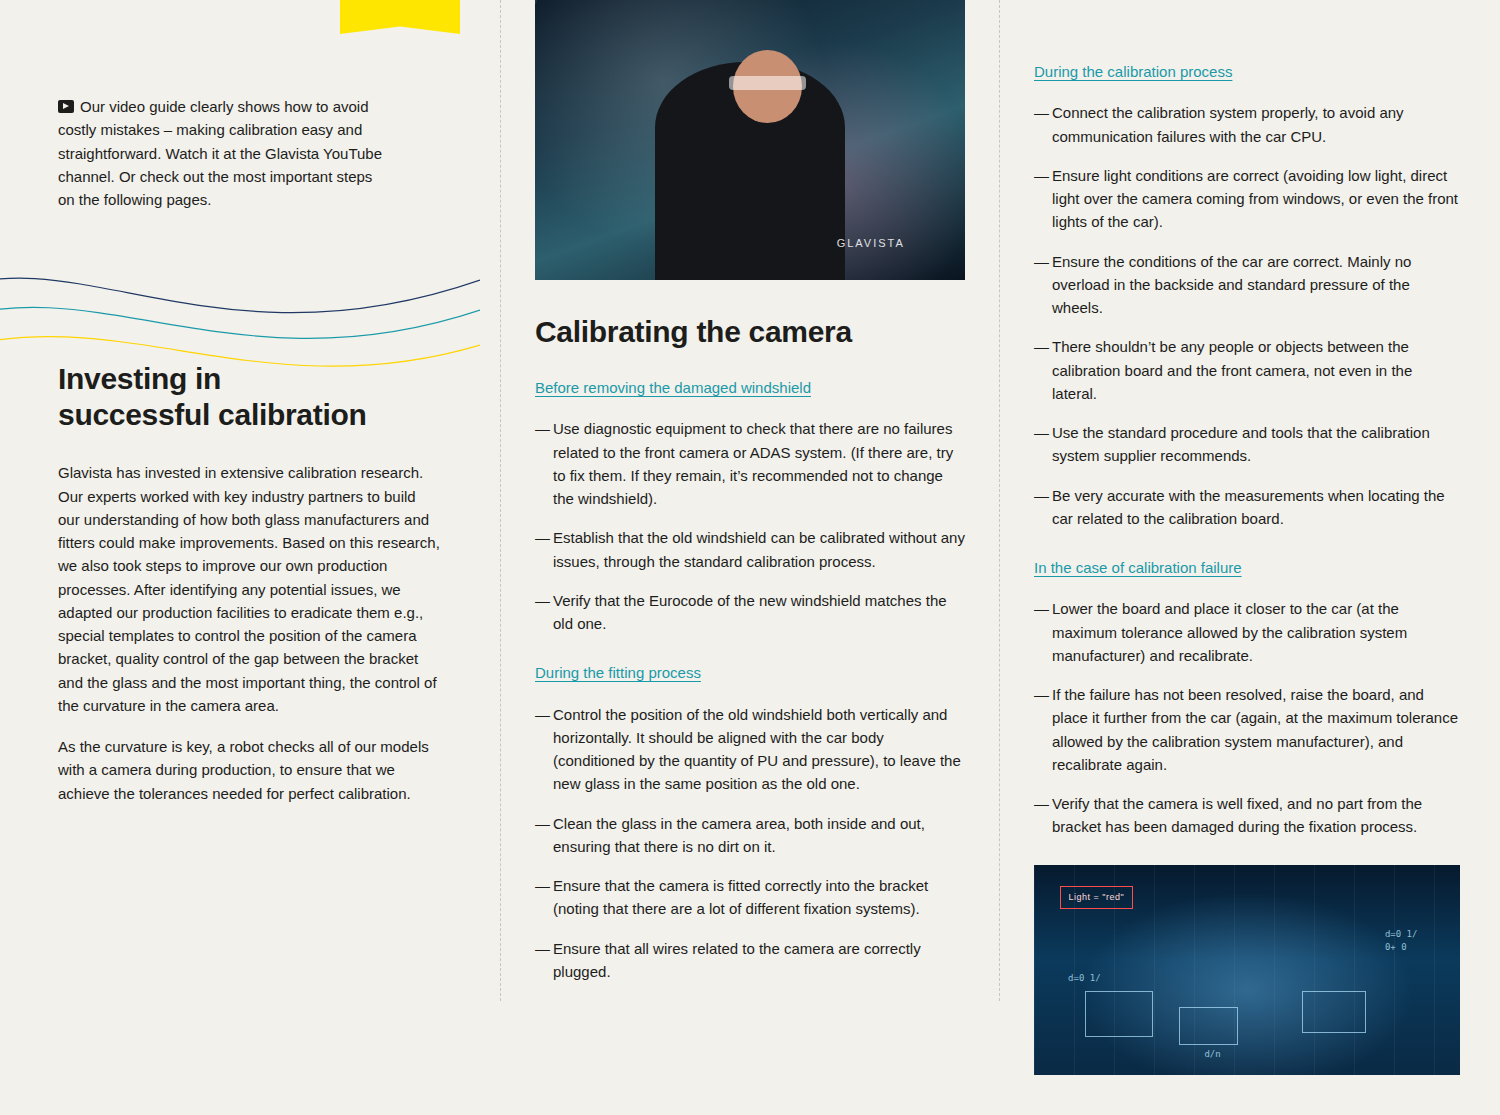Our video guide clearly shows how to avoid costly mistakes – making calibration easy and straightforward. Watch it at the Glavista YouTube channel. Or check out the most important steps on the following pages.
Investing in
successful calibration
Glavista has invested in extensive calibration research. Our experts worked with key industry partners to build our understanding of how both glass manufacturers and fitters could make improvements. Based on this research, we also took steps to improve our own production processes. After identifying any potential issues, we adapted our production facilities to eradicate them e.g., special templates to control the position of the camera bracket, quality control of the gap between the bracket and the glass and the most important thing, the control of the curvature in the camera area.
As the curvature is key, a robot checks all of our models with a camera during production, to ensure that we achieve the tolerances needed for perfect calibration.
GLAVISTA
Calibrating the camera
Before removing the damaged windshield
Use diagnostic equipment to check that there are no failures related to the front camera or ADAS system. (If there are, try to fix them. If they remain, it’s recommended not to change the windshield).
Establish that the old windshield can be calibrated without any issues, through the standard calibration process.
Verify that the Eurocode of the new windshield matches the old one.
During the fitting process
Control the position of the old windshield both vertically and horizontally. It should be aligned with the car body (conditioned by the quantity of PU and pressure), to leave the new glass in the same position as the old one.
Clean the glass in the camera area, both inside and out, ensuring that there is no dirt on it.
Ensure that the camera is fitted correctly into the bracket (noting that there are a lot of different fixation systems).
Ensure that all wires related to the camera are correctly plugged.
During the calibration process
Connect the calibration system properly, to avoid any communication failures with the car CPU.
Ensure light conditions are correct (avoiding low light, direct light over the camera coming from windows, or even the front lights of the car).
Ensure the conditions of the car are correct. Mainly no overload in the backside and standard pressure of the wheels.
There shouldn’t be any people or objects between the calibration board and the front camera, not even in the lateral.
Use the standard procedure and tools that the calibration system supplier recommends.
Be very accurate with the measurements when locating the car related to the calibration board.
In the case of calibration failure
Lower the board and place it closer to the car (at the maximum tolerance allowed by the calibration system manufacturer) and recalibrate.
If the failure has not been resolved, raise the board, and place it further from the car (again, at the maximum tolerance allowed by the calibration system manufacturer), and recalibrate again.
Verify that the camera is well fixed, and no part from the bracket has been damaged during the fixation process.
Light = "red" d=0 1/ d=0 1/
0+ 0 d/n